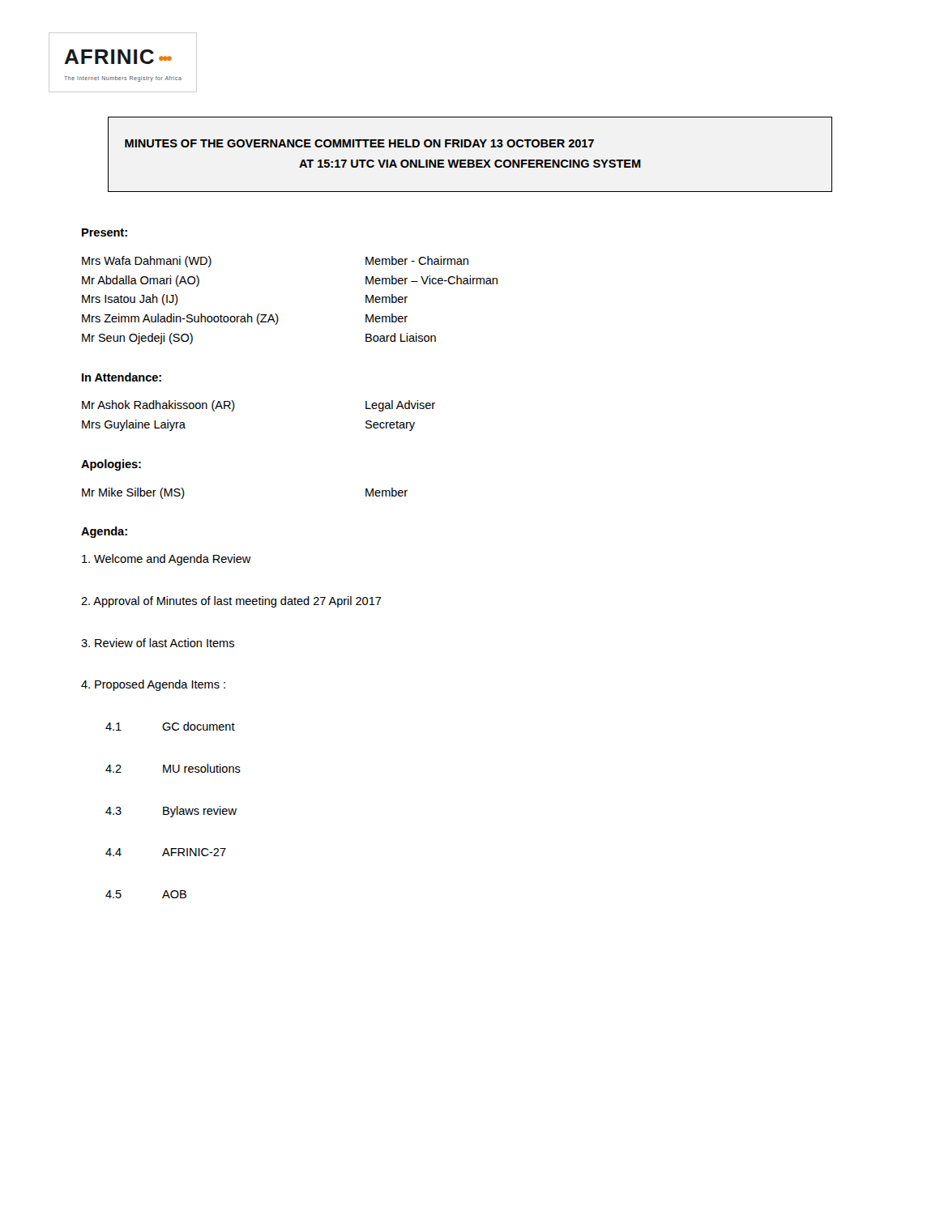AFRINIC•••
The Internet Numbers Registry for Africa
MINUTES OF THE GOVERNANCE COMMITTEE HELD ON FRIDAY 13 OCTOBER 2017
AT 15:17 UTC VIA ONLINE WEBEX CONFERENCING SYSTEM
Present:
| Mrs Wafa Dahmani (WD) | Member - Chairman |
| Mr Abdalla Omari (AO) | Member – Vice-Chairman |
| Mrs Isatou Jah (IJ) | Member |
| Mrs Zeimm Auladin-Suhootoorah (ZA) | Member |
| Mr Seun Ojedeji (SO) | Board Liaison |
In Attendance:
| Mr Ashok Radhakissoon (AR) | Legal Adviser |
| Mrs Guylaine Laiyra | Secretary |
Apologies:
| Mr Mike Silber (MS) | Member |
Agenda:
1. Welcome and Agenda Review
2. Approval of Minutes of last meeting dated 27 April 2017
3. Review of last Action Items
4. Proposed Agenda Items :
4.1 GC document
4.2 MU resolutions
4.3 Bylaws review
4.4 AFRINIC-27
4.5 AOB